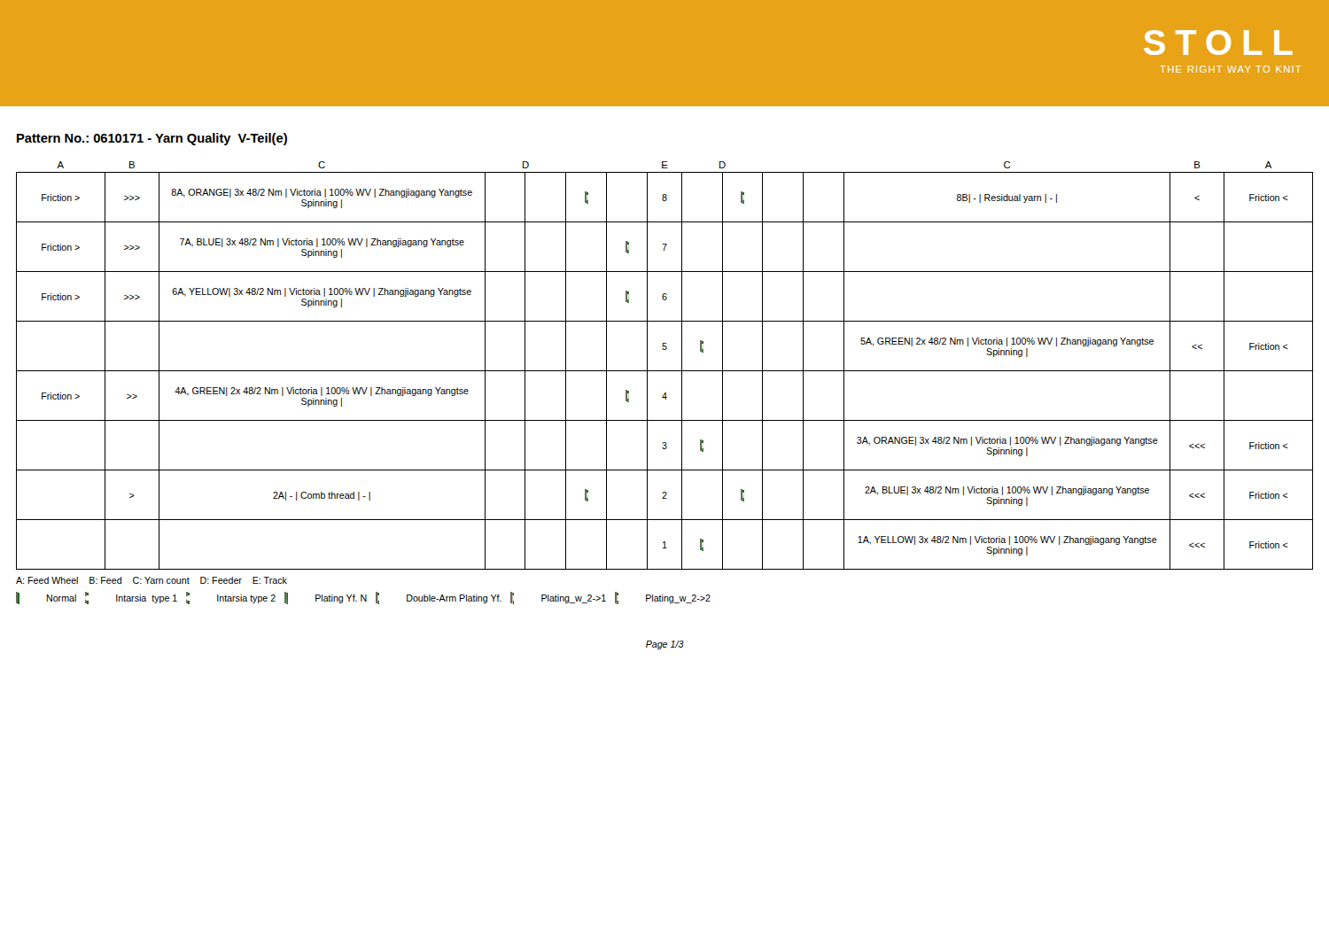STOLL
THE RIGHT WAY TO KNIT
Pattern No.: 0610171 - Yarn Quality V-Teil(e)
| A | B | C | D | | E | D | | C | B | A |
| Friction > | >>> | 8A, ORANGE/ 3x 48/2 Nm / Victoria / 100% WV / Zhangjiagang Yangtse Spinning / | | | | | 8 | | | | | 8B/ - / Residual yarn / - / | < | Friction < |
| Friction > | >>> | 7A, BLUE/ 3x 48/2 Nm / Victoria / 100% WV / Zhangjiagang Yangtse Spinning / | | | | | 7 | | | | | | | |
| Friction > | >>> | 6A, YELLOW/ 3x 48/2 Nm / Victoria / 100% WV / Zhangjiagang Yangtse Spinning / | | | | | 6 | | | | | | | |
| | | | | | | | 5 | | | | | 5A, GREEN/ 2x 48/2 Nm / Victoria / 100% WV / Zhangjiagang Yangtse Spinning / | << | Friction < |
| Friction > | >> | 4A, GREEN/ 2x 48/2 Nm / Victoria / 100% WV / Zhangjiagang Yangtse Spinning / | | | | | 4 | | | | | | | |
| | | | | | | | 3 | | | | | 3A, ORANGE/ 3x 48/2 Nm / Victoria / 100% WV / Zhangjiagang Yangtse Spinning / | <<< | Friction < |
| | > | 2A/ - / Comb thread / - / | | | | | 2 | | | | | 2A, BLUE/ 3x 48/2 Nm / Victoria / 100% WV / Zhangjiagang Yangtse Spinning / | <<< | Friction < |
| | | | | | | | 1 | | | | | 1A, YELLOW/ 3x 48/2 Nm / Victoria / 100% WV / Zhangjiagang Yangtse Spinning / | <<< | Friction < |
A: Feed Wheel B: Feed C: Yarn count D: Feeder E: Track
Normal
Intarsia type 1
Intarsia type 2
Plating Yf. N
Double-Arm Plating Yf.
Plating_w_2->1
Plating_w_2->2
Page 1/3